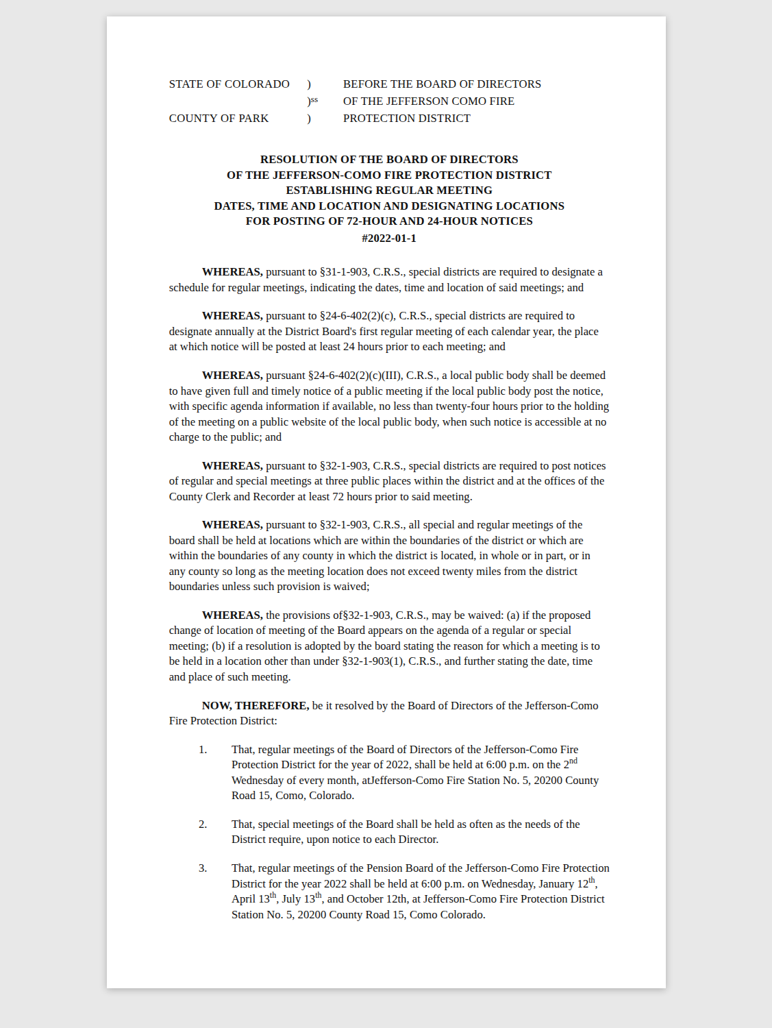| STATE OF COLORADO COUNTY OF PARK | ) ) ss ) | BEFORE THE BOARD OF DIRECTORS OF THE JEFFERSON COMO FIRE PROTECTION DISTRICT |
RESOLUTION OF THE BOARD OF DIRECTORS
OF THE JEFFERSON-COMO FIRE PROTECTION DISTRICT
ESTABLISHING REGULAR MEETING
DATES, TIME AND LOCATION AND DESIGNATING LOCATIONS
FOR POSTING OF 72-HOUR AND 24-HOUR NOTICES #2022-01-1
WHEREAS, pursuant to §31-1-903, C.R.S., special districts are required to designate a schedule for regular meetings, indicating the dates, time and location of said meetings; and
WHEREAS, pursuant to §24-6-402(2)(c), C.R.S., special districts are required to designate annually at the District Board's first regular meeting of each calendar year, the place at which notice will be posted at least 24 hours prior to each meeting; and
WHEREAS, pursuant §24-6-402(2)(c)(III), C.R.S., a local public body shall be deemed to have given full and timely notice of a public meeting if the local public body post the notice, with specific agenda information if available, no less than twenty-four hours prior to the holding of the meeting on a public website of the local public body, when such notice is accessible at no charge to the public; and
WHEREAS, pursuant to §32-1-903, C.R.S., special districts are required to post notices of regular and special meetings at three public places within the district and at the offices of the County Clerk and Recorder at least 72 hours prior to said meeting.
WHEREAS, pursuant to §32-1-903, C.R.S., all special and regular meetings of the board shall be held at locations which are within the boundaries of the district or which are within the boundaries of any county in which the district is located, in whole or in part, or in any county so long as the meeting location does not exceed twenty miles from the district boundaries unless such provision is waived;
WHEREAS, the provisions of§32-1-903, C.R.S., may be waived: (a) if the proposed change of location of meeting of the Board appears on the agenda of a regular or special meeting; (b) if a resolution is adopted by the board stating the reason for which a meeting is to be held in a location other than under §32-1-903(1), C.R.S., and further stating the date, time and place of such meeting.
NOW, THEREFORE, be it resolved by the Board of Directors of the Jefferson-Como Fire Protection District:
That, regular meetings of the Board of Directors of the Jefferson-Como Fire Protection District for the year of 2022, shall be held at 6:00 p.m. on the 2nd Wednesday of every month, atJefferson-Como Fire Station No. 5, 20200 County Road 15, Como, Colorado.
That, special meetings of the Board shall be held as often as the needs of the District require, upon notice to each Director.
That, regular meetings of the Pension Board of the Jefferson-Como Fire Protection District for the year 2022 shall be held at 6:00 p.m. on Wednesday, January 12th, April 13th, July 13th, and October 12th, at Jefferson-Como Fire Protection District Station No. 5, 20200 County Road 15, Como Colorado.